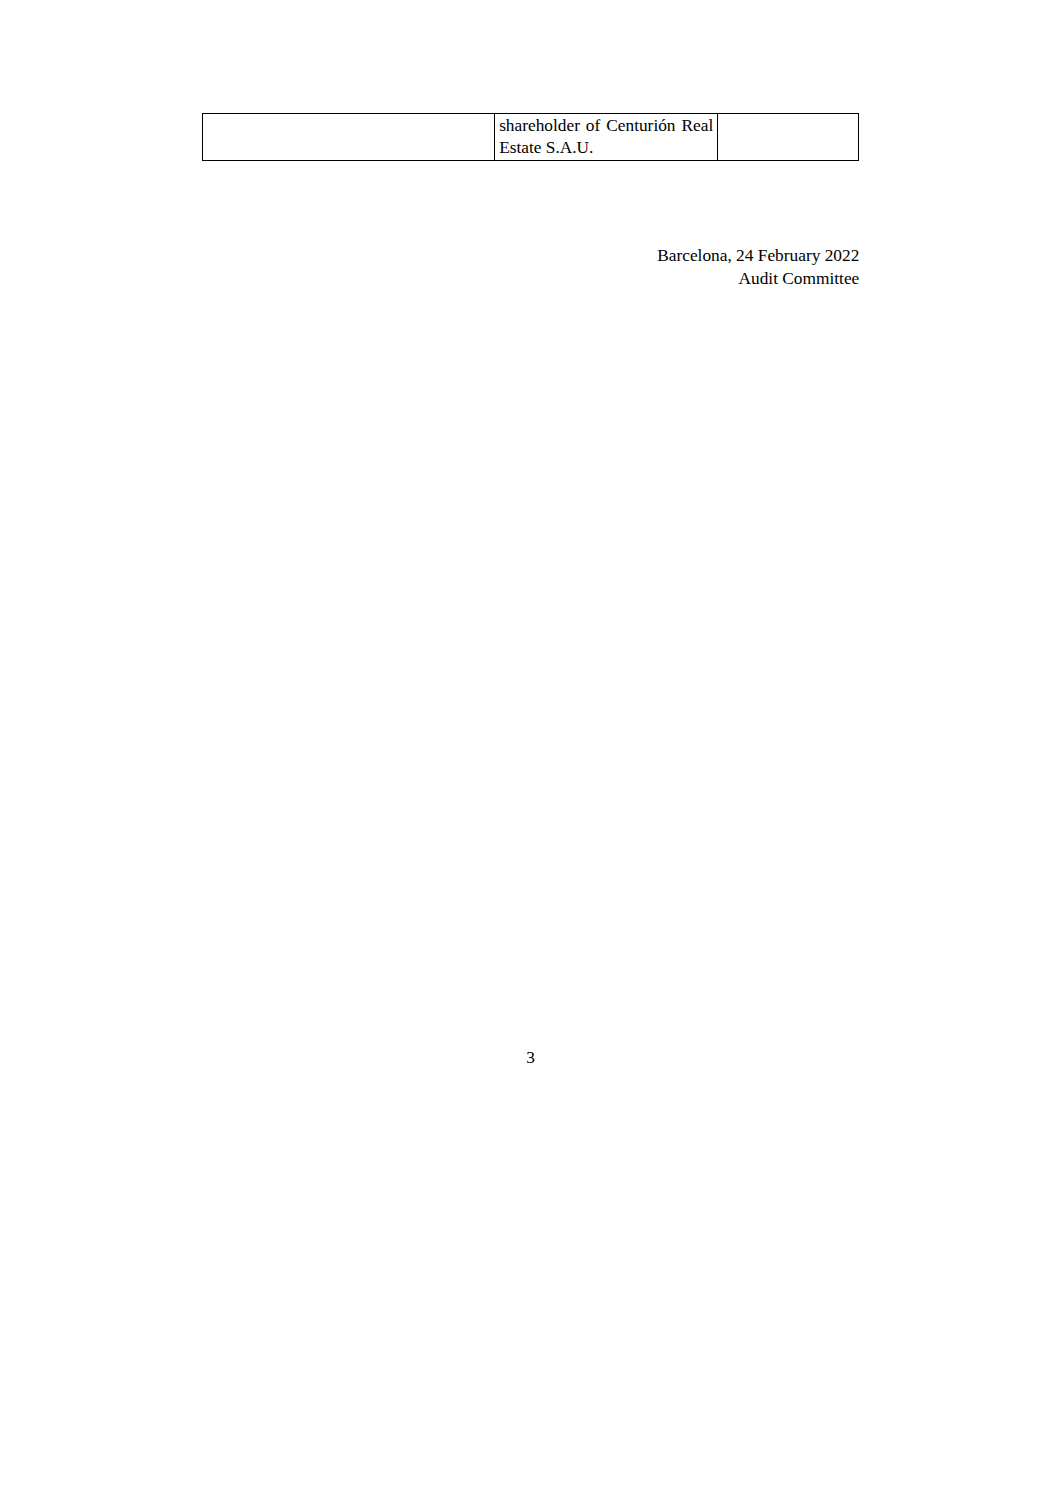| | shareholder of Centurión Real Estate S.A.U. | |
Barcelona, 24 February 2022
Audit Committee
3